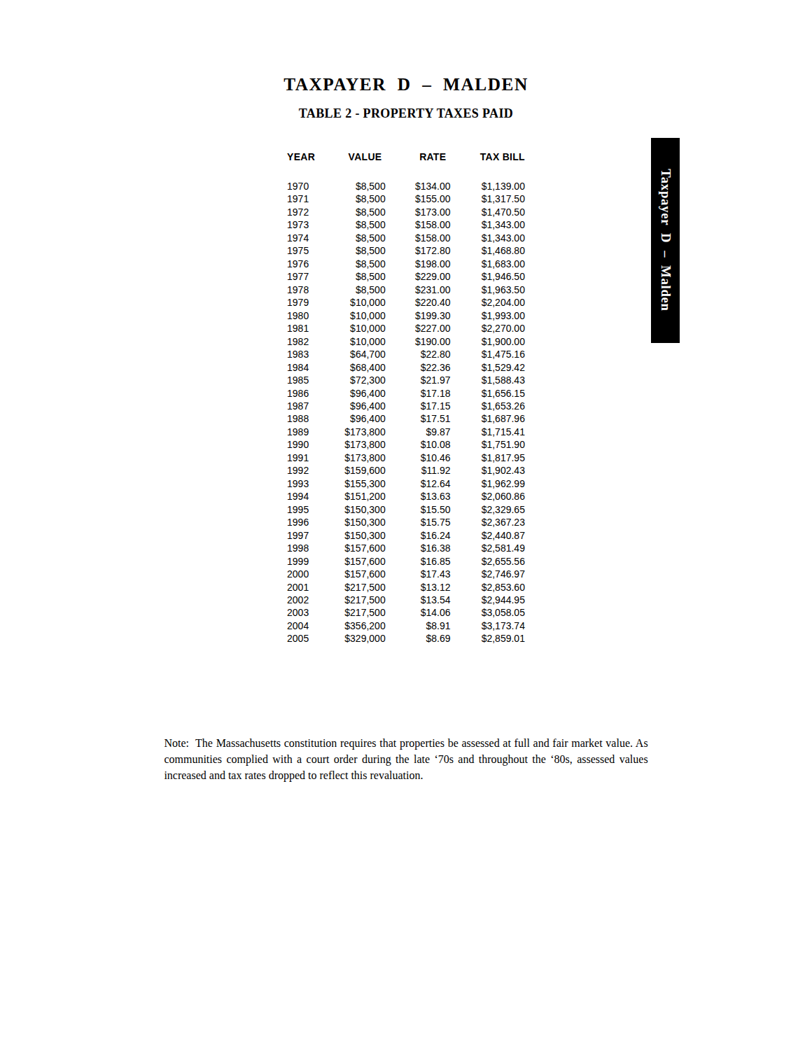Taxpayer D – Malden
TAXPAYER D – MALDEN
TABLE 2 - PROPERTY TAXES PAID
| YEAR | VALUE | RATE | TAX BILL |
| --- | --- | --- | --- |
| 1970 | $8,500 | $134.00 | $1,139.00 |
| 1971 | $8,500 | $155.00 | $1,317.50 |
| 1972 | $8,500 | $173.00 | $1,470.50 |
| 1973 | $8,500 | $158.00 | $1,343.00 |
| 1974 | $8,500 | $158.00 | $1,343.00 |
| 1975 | $8,500 | $172.80 | $1,468.80 |
| 1976 | $8,500 | $198.00 | $1,683.00 |
| 1977 | $8,500 | $229.00 | $1,946.50 |
| 1978 | $8,500 | $231.00 | $1,963.50 |
| 1979 | $10,000 | $220.40 | $2,204.00 |
| 1980 | $10,000 | $199.30 | $1,993.00 |
| 1981 | $10,000 | $227.00 | $2,270.00 |
| 1982 | $10,000 | $190.00 | $1,900.00 |
| 1983 | $64,700 | $22.80 | $1,475.16 |
| 1984 | $68,400 | $22.36 | $1,529.42 |
| 1985 | $72,300 | $21.97 | $1,588.43 |
| 1986 | $96,400 | $17.18 | $1,656.15 |
| 1987 | $96,400 | $17.15 | $1,653.26 |
| 1988 | $96,400 | $17.51 | $1,687.96 |
| 1989 | $173,800 | $9.87 | $1,715.41 |
| 1990 | $173,800 | $10.08 | $1,751.90 |
| 1991 | $173,800 | $10.46 | $1,817.95 |
| 1992 | $159,600 | $11.92 | $1,902.43 |
| 1993 | $155,300 | $12.64 | $1,962.99 |
| 1994 | $151,200 | $13.63 | $2,060.86 |
| 1995 | $150,300 | $15.50 | $2,329.65 |
| 1996 | $150,300 | $15.75 | $2,367.23 |
| 1997 | $150,300 | $16.24 | $2,440.87 |
| 1998 | $157,600 | $16.38 | $2,581.49 |
| 1999 | $157,600 | $16.85 | $2,655.56 |
| 2000 | $157,600 | $17.43 | $2,746.97 |
| 2001 | $217,500 | $13.12 | $2,853.60 |
| 2002 | $217,500 | $13.54 | $2,944.95 |
| 2003 | $217,500 | $14.06 | $3,058.05 |
| 2004 | $356,200 | $8.91 | $3,173.74 |
| 2005 | $329,000 | $8.69 | $2,859.01 |
Note: The Massachusetts constitution requires that properties be assessed at full and fair market value. As communities complied with a court order during the late ‘70s and throughout the ‘80s, assessed values increased and tax rates dropped to reflect this revaluation.